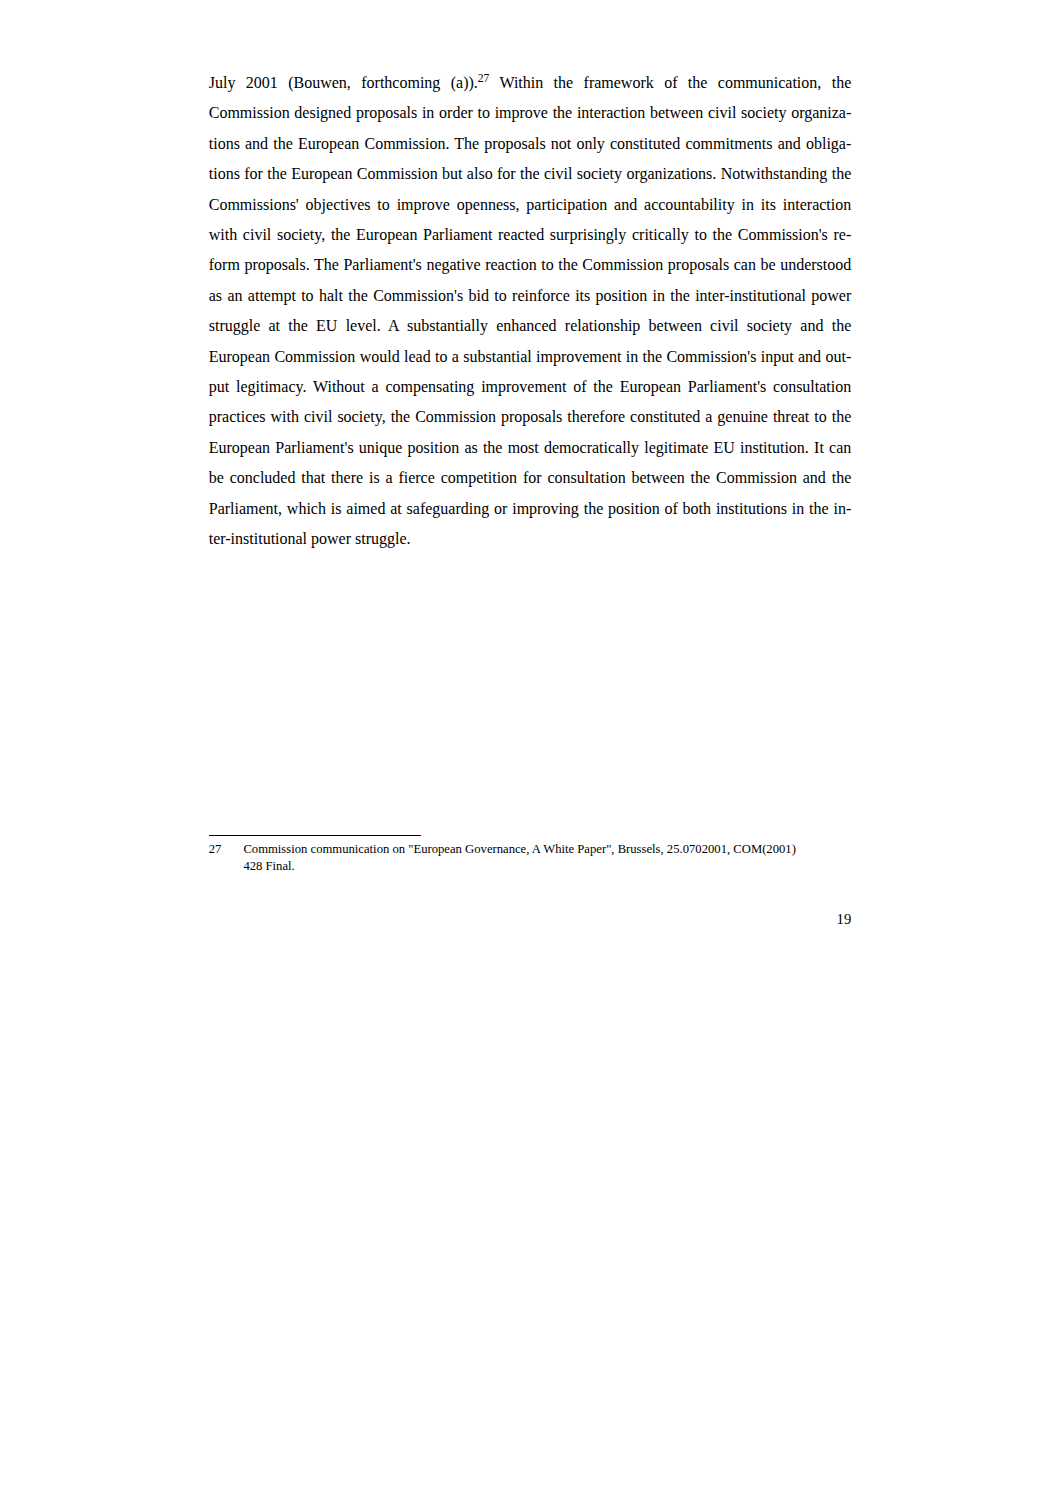July 2001 (Bouwen, forthcoming (a)).27 Within the framework of the communication, the Commission designed proposals in order to improve the interaction between civil society organizations and the European Commission. The proposals not only constituted commitments and obligations for the European Commission but also for the civil society organizations. Notwithstanding the Commissions' objectives to improve openness, participation and accountability in its interaction with civil society, the European Parliament reacted surprisingly critically to the Commission's reform proposals. The Parliament's negative reaction to the Commission proposals can be understood as an attempt to halt the Commission's bid to reinforce its position in the inter-institutional power struggle at the EU level. A substantially enhanced relationship between civil society and the European Commission would lead to a substantial improvement in the Commission's input and output legitimacy. Without a compensating improvement of the European Parliament's consultation practices with civil society, the Commission proposals therefore constituted a genuine threat to the European Parliament's unique position as the most democratically legitimate EU institution. It can be concluded that there is a fierce competition for consultation between the Commission and the Parliament, which is aimed at safeguarding or improving the position of both institutions in the inter-institutional power struggle.
27 Commission communication on "European Governance, A White Paper", Brussels, 25.0702001, COM(2001)428 Final.
19